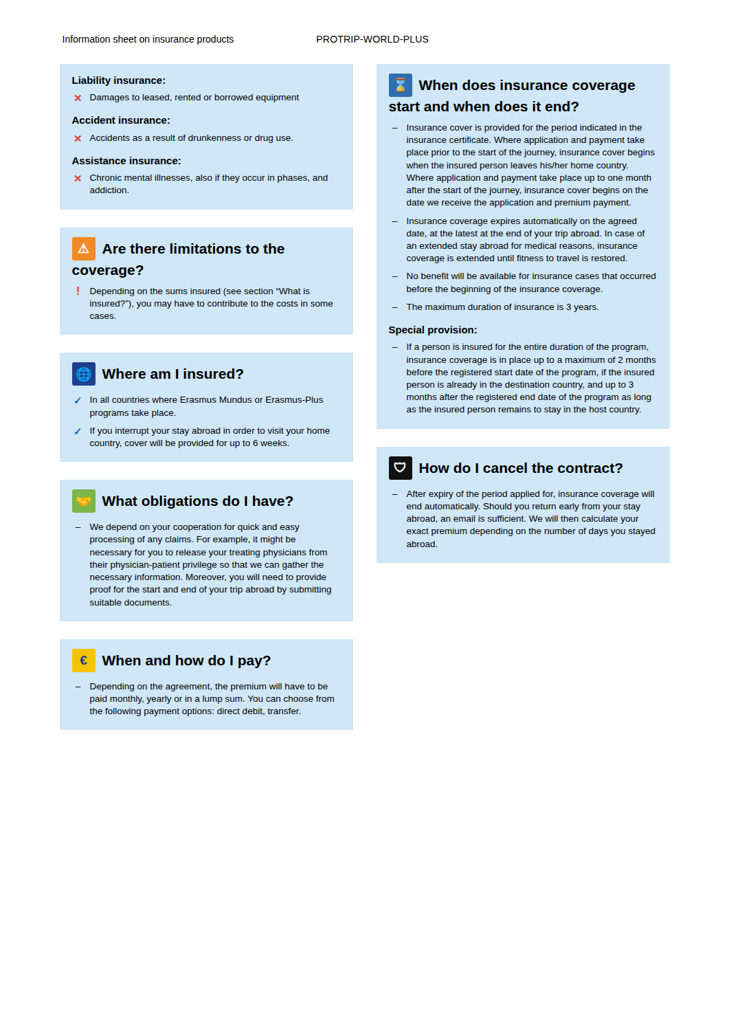Information sheet on insurance products PROTRIP-WORLD-PLUS
Liability insurance:
✕Damages to leased, rented or borrowed equipment
Accident insurance:
✕Accidents as a result of drunkenness or drug use.
Assistance insurance:
✕Chronic mental illnesses, also if they occur in phases, and addiction.
⚠Are there limitations to the coverage?
!Depending on the sums insured (see section “What is insured?”), you may have to contribute to the costs in some cases.
🌐Where am I insured?
✓In all countries where Erasmus Mundus or Erasmus-Plus programs take place.
✓If you interrupt your stay abroad in order to visit your home country, cover will be provided for up to 6 weeks.
🤝What obligations do I have?
–We depend on your cooperation for quick and easy processing of any claims. For example, it might be necessary for you to release your treating physicians from their physician-patient privilege so that we can gather the necessary information. Moreover, you will need to provide proof for the start and end of your trip abroad by submitting suitable documents.
€When and how do I pay?
–Depending on the agreement, the premium will have to be paid monthly, yearly or in a lump sum. You can choose from the following payment options: direct debit, transfer.
⌛When does insurance coverage start and when does it end?
–Insurance cover is provided for the period indicated in the insurance certificate. Where application and payment take place prior to the start of the journey, insurance cover begins when the insured person leaves his/her home country. Where application and payment take place up to one month after the start of the journey, insurance cover begins on the date we receive the application and premium payment.
–Insurance coverage expires automatically on the agreed date, at the latest at the end of your trip abroad. In case of an extended stay abroad for medical reasons, insurance coverage is extended until fitness to travel is restored.
–No benefit will be available for insurance cases that occurred before the beginning of the insurance coverage.
–The maximum duration of insurance is 3 years.
Special provision:
–If a person is insured for the entire duration of the program, insurance coverage is in place up to a maximum of 2 months before the registered start date of the program, if the insured person is already in the destination country, and up to 3 months after the registered end date of the program as long as the insured person remains to stay in the host country.
🛡How do I cancel the contract?
–After expiry of the period applied for, insurance coverage will end automatically. Should you return early from your stay abroad, an email is sufficient. We will then calculate your exact premium depending on the number of days you stayed abroad.